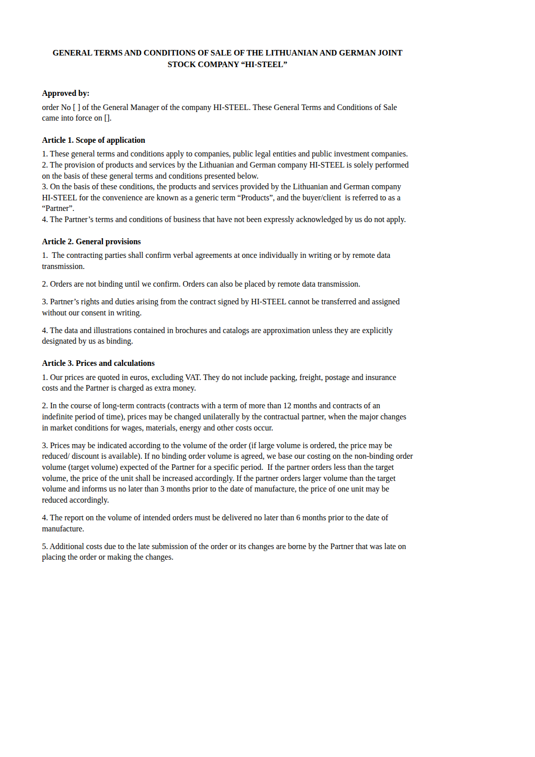GENERAL TERMS AND CONDITIONS OF SALE OF THE LITHUANIAN AND GERMAN JOINT STOCK COMPANY “HI-STEEL”
Approved by:
order No [ ] of the General Manager of the company HI-STEEL. These General Terms and Conditions of Sale came into force on [].
Article 1. Scope of application
1. These general terms and conditions apply to companies, public legal entities and public investment companies.
2. The provision of products and services by the Lithuanian and German company HI-STEEL is solely performed on the basis of these general terms and conditions presented below.
3. On the basis of these conditions, the products and services provided by the Lithuanian and German company HI-STEEL for the convenience are known as a generic term “Products”, and the buyer/client is referred to as a “Partner”.
4. The Partner’s terms and conditions of business that have not been expressly acknowledged by us do not apply.
Article 2. General provisions
1. The contracting parties shall confirm verbal agreements at once individually in writing or by remote data transmission.
2. Orders are not binding until we confirm. Orders can also be placed by remote data transmission.
3. Partner’s rights and duties arising from the contract signed by HI-STEEL cannot be transferred and assigned without our consent in writing.
4. The data and illustrations contained in brochures and catalogs are approximation unless they are explicitly designated by us as binding.
Article 3. Prices and calculations
1. Our prices are quoted in euros, excluding VAT. They do not include packing, freight, postage and insurance costs and the Partner is charged as extra money.
2. In the course of long-term contracts (contracts with a term of more than 12 months and contracts of an indefinite period of time), prices may be changed unilaterally by the contractual partner, when the major changes in market conditions for wages, materials, energy and other costs occur.
3. Prices may be indicated according to the volume of the order (if large volume is ordered, the price may be reduced/ discount is available). If no binding order volume is agreed, we base our costing on the non-binding order volume (target volume) expected of the Partner for a specific period. If the partner orders less than the target volume, the price of the unit shall be increased accordingly. If the partner orders larger volume than the target volume and informs us no later than 3 months prior to the date of manufacture, the price of one unit may be reduced accordingly.
4. The report on the volume of intended orders must be delivered no later than 6 months prior to the date of manufacture.
5. Additional costs due to the late submission of the order or its changes are borne by the Partner that was late on placing the order or making the changes.